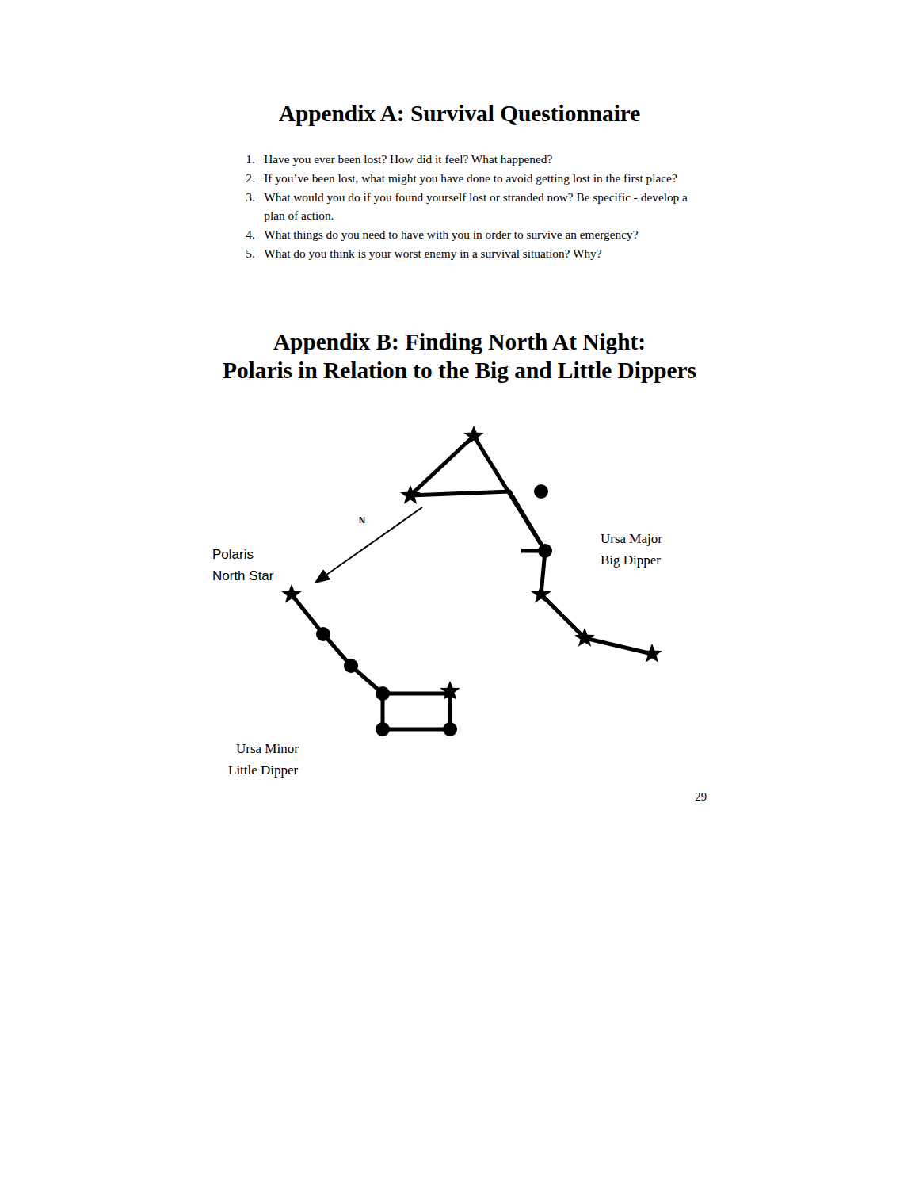Appendix A: Survival Questionnaire
Have you ever been lost? How did it feel? What happened?
If you’ve been lost, what might you have done to avoid getting lost in the first place?
What would you do if you found yourself lost or stranded now? Be specific - develop a plan of action.
What things do you need to have with you in order to survive an emergency?
What do you think is your worst enemy in a survival situation? Why?
Appendix B: Finding North At Night:
Polaris in Relation to the Big and Little Dippers
N Polaris North Star Ursa Major Big Dipper Ursa Minor Little Dipper
29